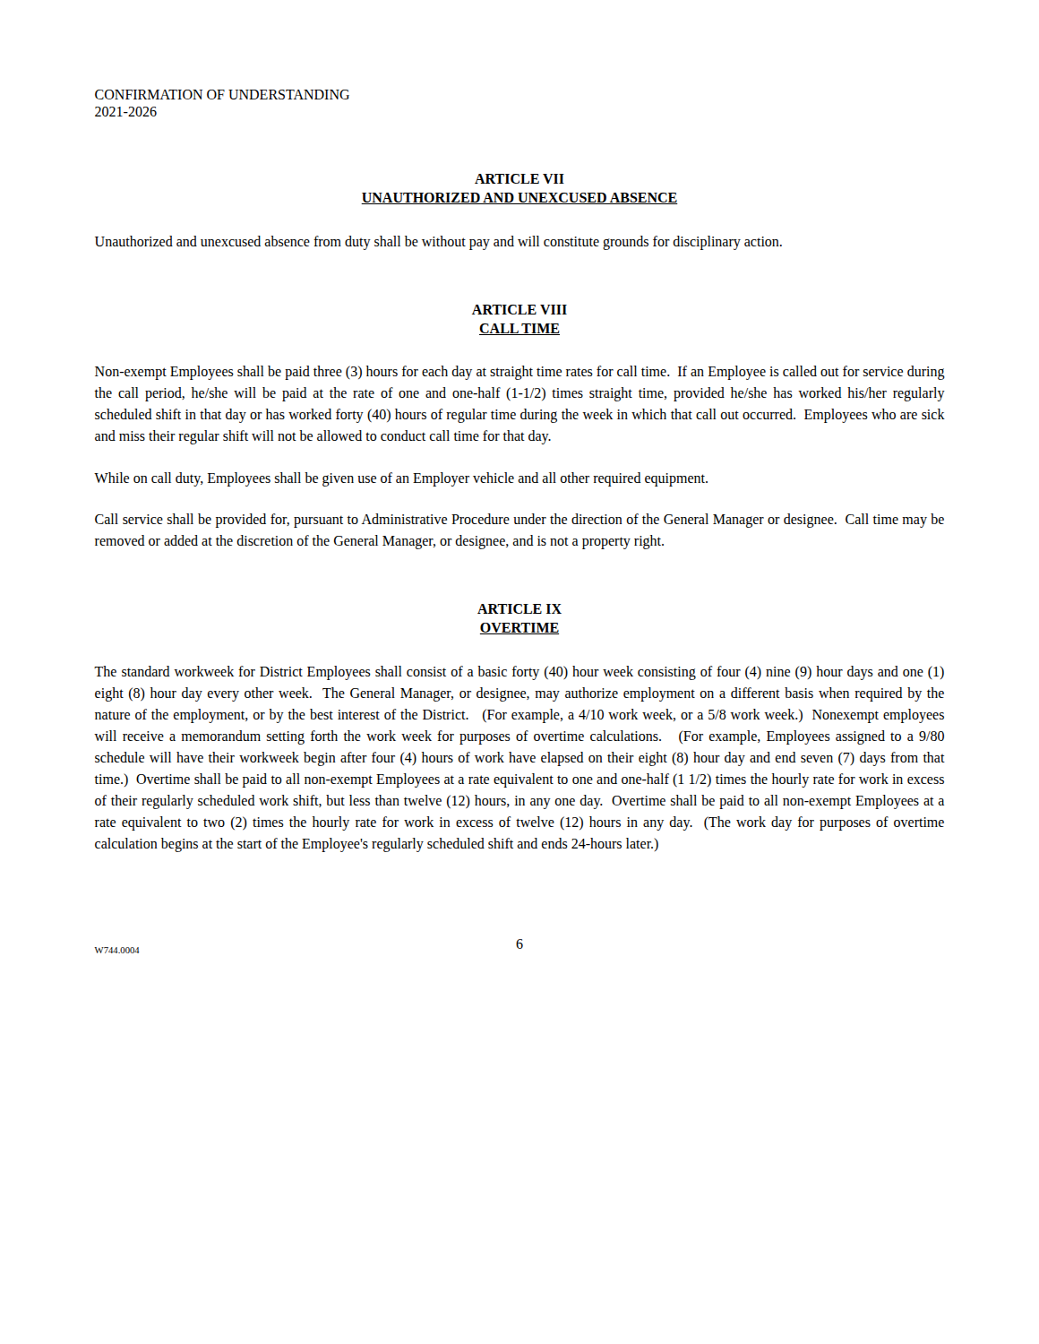CONFIRMATION OF UNDERSTANDING
2021-2026
ARTICLE VII
UNAUTHORIZED AND UNEXCUSED ABSENCE
Unauthorized and unexcused absence from duty shall be without pay and will constitute grounds for disciplinary action.
ARTICLE VIII
CALL TIME
Non-exempt Employees shall be paid three (3) hours for each day at straight time rates for call time. If an Employee is called out for service during the call period, he/she will be paid at the rate of one and one-half (1-1/2) times straight time, provided he/she has worked his/her regularly scheduled shift in that day or has worked forty (40) hours of regular time during the week in which that call out occurred. Employees who are sick and miss their regular shift will not be allowed to conduct call time for that day.
While on call duty, Employees shall be given use of an Employer vehicle and all other required equipment.
Call service shall be provided for, pursuant to Administrative Procedure under the direction of the General Manager or designee. Call time may be removed or added at the discretion of the General Manager, or designee, and is not a property right.
ARTICLE IX
OVERTIME
The standard workweek for District Employees shall consist of a basic forty (40) hour week consisting of four (4) nine (9) hour days and one (1) eight (8) hour day every other week. The General Manager, or designee, may authorize employment on a different basis when required by the nature of the employment, or by the best interest of the District. (For example, a 4/10 work week, or a 5/8 work week.) Nonexempt employees will receive a memorandum setting forth the work week for purposes of overtime calculations. (For example, Employees assigned to a 9/80 schedule will have their workweek begin after four (4) hours of work have elapsed on their eight (8) hour day and end seven (7) days from that time.) Overtime shall be paid to all non-exempt Employees at a rate equivalent to one and one-half (1 1/2) times the hourly rate for work in excess of their regularly scheduled work shift, but less than twelve (12) hours, in any one day. Overtime shall be paid to all non-exempt Employees at a rate equivalent to two (2) times the hourly rate for work in excess of twelve (12) hours in any day. (The work day for purposes of overtime calculation begins at the start of the Employee's regularly scheduled shift and ends 24-hours later.)
6
W744.0004